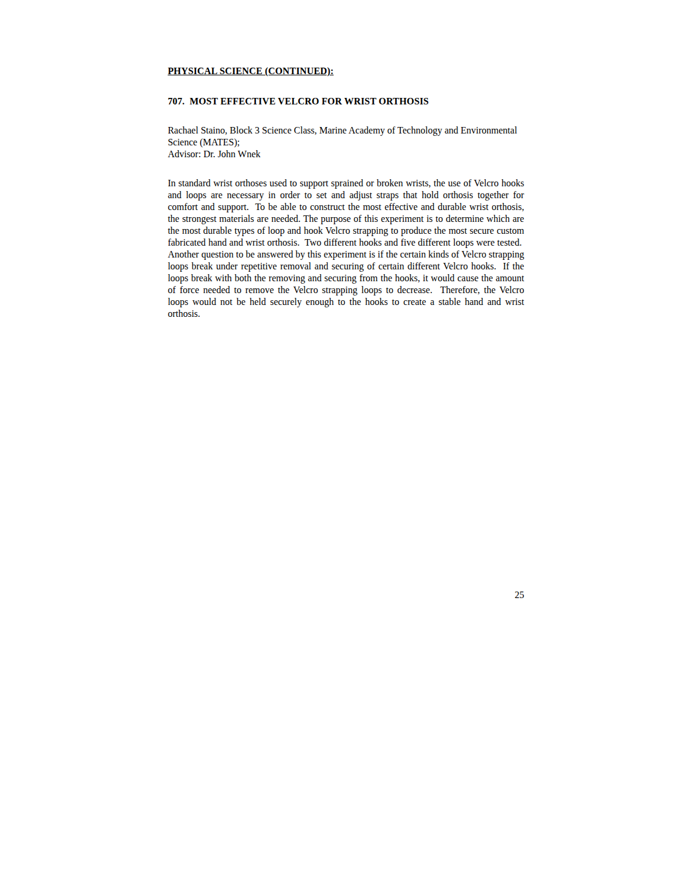PHYSICAL SCIENCE (CONTINUED):
707. MOST EFFECTIVE VELCRO FOR WRIST ORTHOSIS
Rachael Staino, Block 3 Science Class, Marine Academy of Technology and Environmental Science (MATES);
Advisor: Dr. John Wnek
In standard wrist orthoses used to support sprained or broken wrists, the use of Velcro hooks and loops are necessary in order to set and adjust straps that hold orthosis together for comfort and support. To be able to construct the most effective and durable wrist orthosis, the strongest materials are needed. The purpose of this experiment is to determine which are the most durable types of loop and hook Velcro strapping to produce the most secure custom fabricated hand and wrist orthosis. Two different hooks and five different loops were tested. Another question to be answered by this experiment is if the certain kinds of Velcro strapping loops break under repetitive removal and securing of certain different Velcro hooks. If the loops break with both the removing and securing from the hooks, it would cause the amount of force needed to remove the Velcro strapping loops to decrease. Therefore, the Velcro loops would not be held securely enough to the hooks to create a stable hand and wrist orthosis.
25